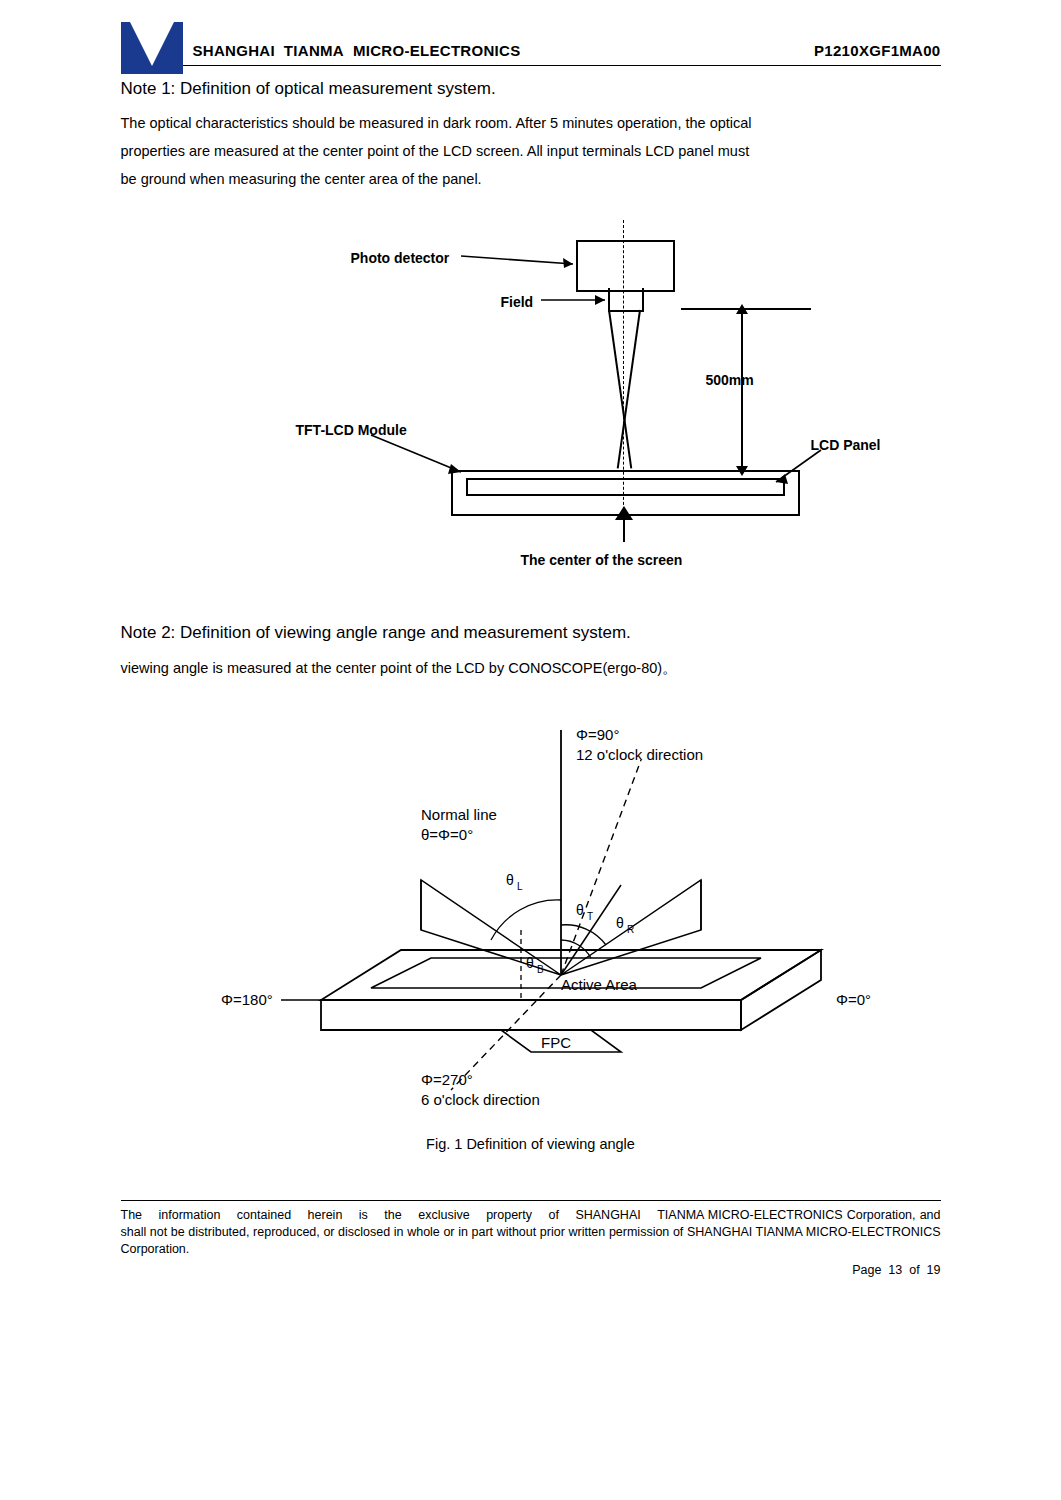SHANGHAI TIANMA MICRO-ELECTRONICS P1210XGF1MA00
Note 1: Definition of optical measurement system.
The optical characteristics should be measured in dark room. After 5 minutes operation, the optical
properties are measured at the center point of the LCD screen. All input terminals LCD panel must
be ground when measuring the center area of the panel.
Photo detector Field TFT-LCD Module LCD Panel The center of the screen 500mm
Note 2: Definition of viewing angle range and measurement system.
viewing angle is measured at the center point of the LCD by CONOSCOPE(ergo-80)。
Φ=90° 12 o'clock direction Normal line θ=Φ=0° θ L θ T θ R θ B Φ=180° Φ=0° Active Area FPC Φ=270° 6 o'clock direction
Fig. 1 Definition of viewing angle
The information contained herein is the exclusive property of SHANGHAI TIANMA MICRO-ELECTRONICS Corporation, and shall not be distributed, reproduced, or disclosed in whole or in part without prior written permission of SHANGHAI TIANMA MICRO-ELECTRONICS Corporation.
Page 13 of 19